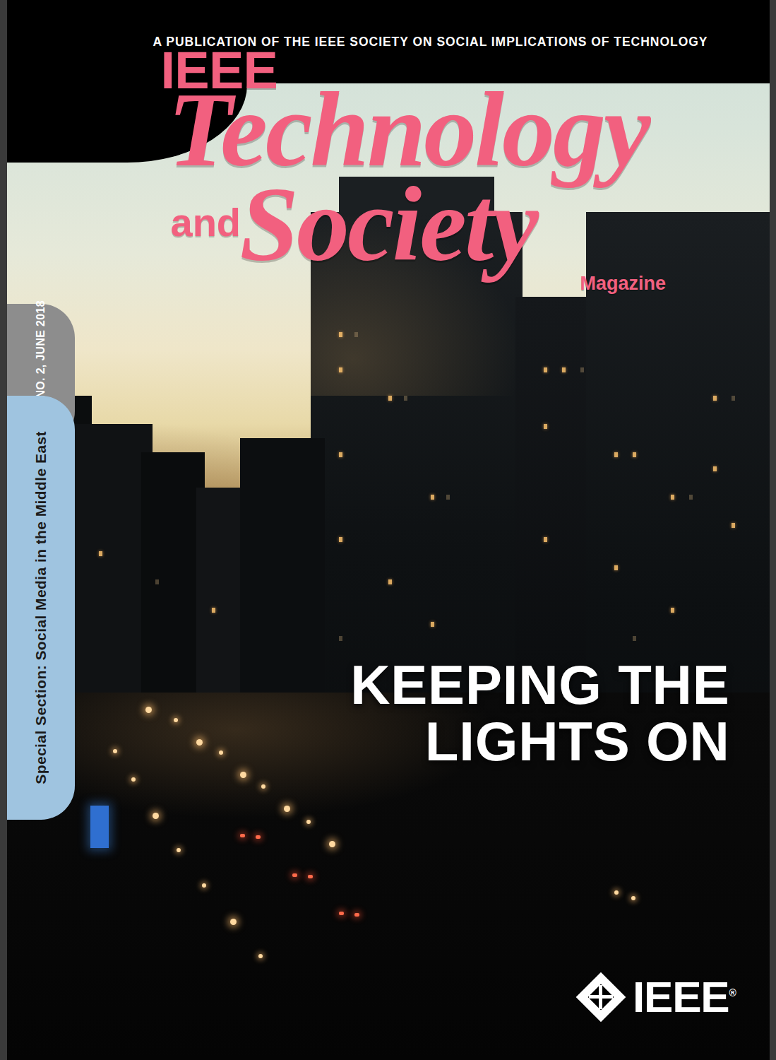A Publication of the IEEE Society on Social Implications of Technology
IEEE
Technology
and
Society
Magazine
VOL. 37, NO. 2, JUNE 2018
Special Section: Social Media in the Middle East
Keeping the
Lights On
IEEE®